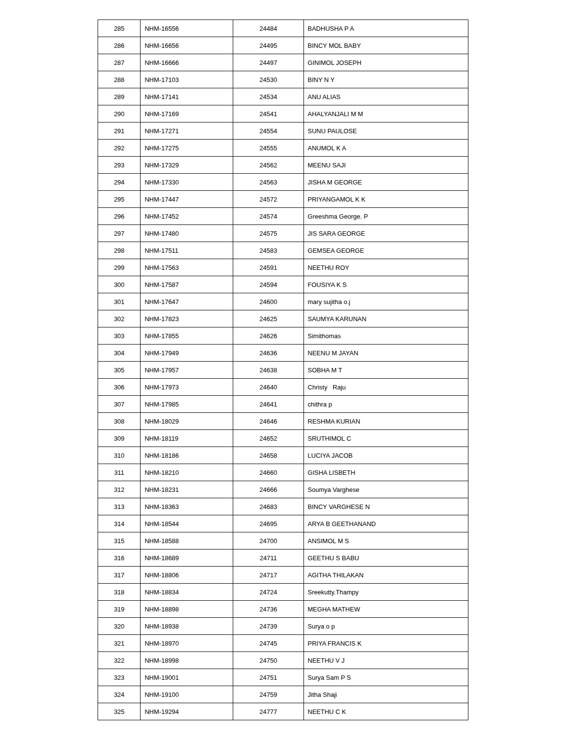| 285 | NHM-16556 | 24484 | BADHUSHA P A |
| 286 | NHM-16656 | 24495 | BINCY MOL BABY |
| 287 | NHM-16666 | 24497 | GINIMOL JOSEPH |
| 288 | NHM-17103 | 24530 | BINY N Y |
| 289 | NHM-17141 | 24534 | ANU ALIAS |
| 290 | NHM-17169 | 24541 | AHALYANJALI M M |
| 291 | NHM-17271 | 24554 | SUNU PAULOSE |
| 292 | NHM-17275 | 24555 | ANUMOL K A |
| 293 | NHM-17329 | 24562 | MEENU SAJI |
| 294 | NHM-17330 | 24563 | JISHA M GEORGE |
| 295 | NHM-17447 | 24572 | PRIYANGAMOL K K |
| 296 | NHM-17452 | 24574 | Greeshma George. P |
| 297 | NHM-17480 | 24575 | JIS SARA GEORGE |
| 298 | NHM-17511 | 24583 | GEMSEA GEORGE |
| 299 | NHM-17563 | 24591 | NEETHU ROY |
| 300 | NHM-17587 | 24594 | FOUSIYA K S |
| 301 | NHM-17647 | 24600 | mary sujitha o.j |
| 302 | NHM-17823 | 24625 | SAUMYA KARUNAN |
| 303 | NHM-17855 | 24626 | Simithomas |
| 304 | NHM-17949 | 24636 | NEENU M JAYAN |
| 305 | NHM-17957 | 24638 | SOBHA M T |
| 306 | NHM-17973 | 24640 | Christy Raju |
| 307 | NHM-17985 | 24641 | chithra p |
| 308 | NHM-18029 | 24646 | RESHMA KURIAN |
| 309 | NHM-18119 | 24652 | SRUTHIMOL C |
| 310 | NHM-18186 | 24658 | LUCIYA JACOB |
| 311 | NHM-18210 | 24660 | GISHA LISBETH |
| 312 | NHM-18231 | 24666 | Soumya Varghese |
| 313 | NHM-18363 | 24683 | BINCY VARGHESE N |
| 314 | NHM-18544 | 24695 | ARYA B GEETHANAND |
| 315 | NHM-18588 | 24700 | ANSIMOL M S |
| 316 | NHM-18689 | 24711 | GEETHU S BABU |
| 317 | NHM-18806 | 24717 | AGITHA THILAKAN |
| 318 | NHM-18834 | 24724 | Sreekutty.Thampy |
| 319 | NHM-18898 | 24736 | MEGHA MATHEW |
| 320 | NHM-18938 | 24739 | Surya o p |
| 321 | NHM-18970 | 24745 | PRIYA FRANCIS K |
| 322 | NHM-18998 | 24750 | NEETHU V J |
| 323 | NHM-19001 | 24751 | Surya Sam P S |
| 324 | NHM-19100 | 24759 | Jitha Shaji |
| 325 | NHM-19294 | 24777 | NEETHU C K |